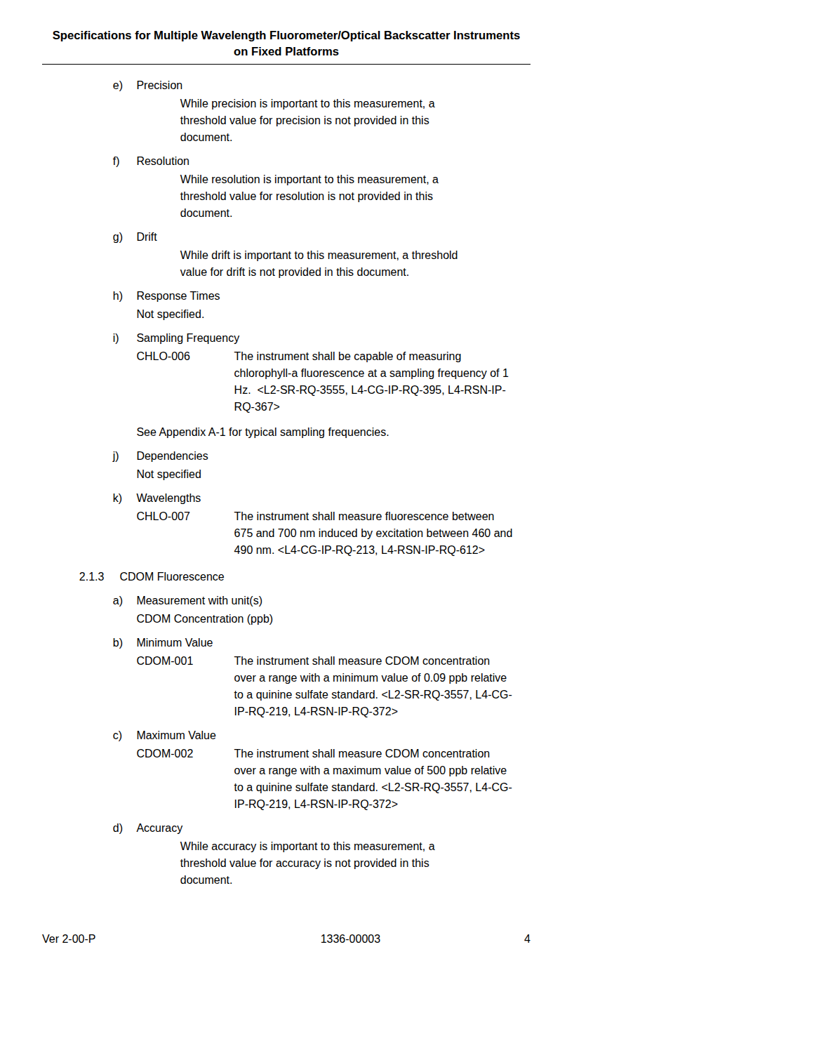Specifications for Multiple Wavelength Fluorometer/Optical Backscatter Instruments
on Fixed Platforms
e) Precision
While precision is important to this measurement, a threshold value for precision is not provided in this document.
f) Resolution
While resolution is important to this measurement, a threshold value for resolution is not provided in this document.
g) Drift
While drift is important to this measurement, a threshold value for drift is not provided in this document.
h) Response Times
Not specified.
i) Sampling Frequency
CHLO-006 The instrument shall be capable of measuring chlorophyll-a fluorescence at a sampling frequency of 1 Hz. <L2-SR-RQ-3555, L4-CG-IP-RQ-395, L4-RSN-IP-RQ-367>
See Appendix A-1 for typical sampling frequencies.
j) Dependencies
Not specified
k) Wavelengths
CHLO-007 The instrument shall measure fluorescence between 675 and 700 nm induced by excitation between 460 and 490 nm. <L4-CG-IP-RQ-213, L4-RSN-IP-RQ-612>
2.1.3 CDOM Fluorescence
a) Measurement with unit(s)
CDOM Concentration (ppb)
b) Minimum Value
CDOM-001 The instrument shall measure CDOM concentration over a range with a minimum value of 0.09 ppb relative to a quinine sulfate standard. <L2-SR-RQ-3557, L4-CG-IP-RQ-219, L4-RSN-IP-RQ-372>
c) Maximum Value
CDOM-002 The instrument shall measure CDOM concentration over a range with a maximum value of 500 ppb relative to a quinine sulfate standard. <L2-SR-RQ-3557, L4-CG-IP-RQ-219, L4-RSN-IP-RQ-372>
d) Accuracy
While accuracy is important to this measurement, a threshold value for accuracy is not provided in this document.
Ver 2-00-P 1336-00003 4